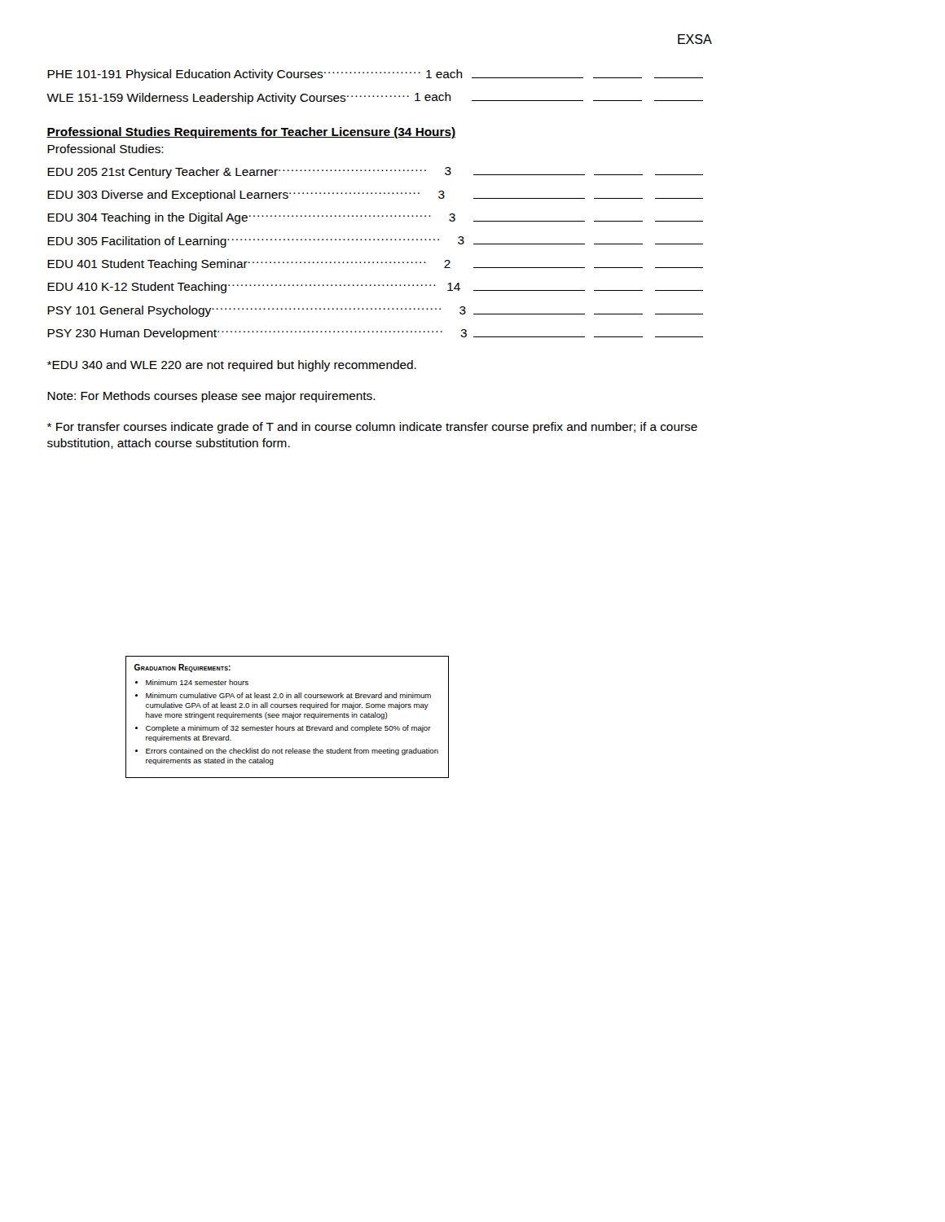EXSA
| PHE 101-191 Physical Education Activity Courses ....................... 1 each | | | |
| WLE 151-159 Wilderness Leadership Activity Courses ............... 1 each | | | |
Professional Studies Requirements for Teacher Licensure (34 Hours)
Professional Studies:
| EDU 205 21st Century Teacher & Learner ................................... 3 | | | |
| EDU 303 Diverse and Exceptional Learners ............................... 3 | | | |
| EDU 304 Teaching in the Digital Age ........................................... 3 | | | |
| EDU 305 Facilitation of Learning .................................................. 3 | | | |
| EDU 401 Student Teaching Seminar .......................................... 2 | | | |
| EDU 410 K-12 Student Teaching ................................................. 14 | | | |
| PSY 101 General Psychology ...................................................... 3 | | | |
| PSY 230 Human Development ..................................................... 3 | | | |
*EDU 340 and WLE 220 are not required but highly recommended.
Note: For Methods courses please see major requirements.
* For transfer courses indicate grade of T and in course column indicate transfer course prefix and number; if a course substitution, attach course substitution form.
Graduation Requirements:
Minimum 124 semester hours
Minimum cumulative GPA of at least 2.0 in all coursework at Brevard and minimum cumulative GPA of at least 2.0 in all courses required for major. Some majors may have more stringent requirements (see major requirements in catalog)
Complete a minimum of 32 semester hours at Brevard and complete 50% of major requirements at Brevard.
Errors contained on the checklist do not release the student from meeting graduation requirements as stated in the catalog